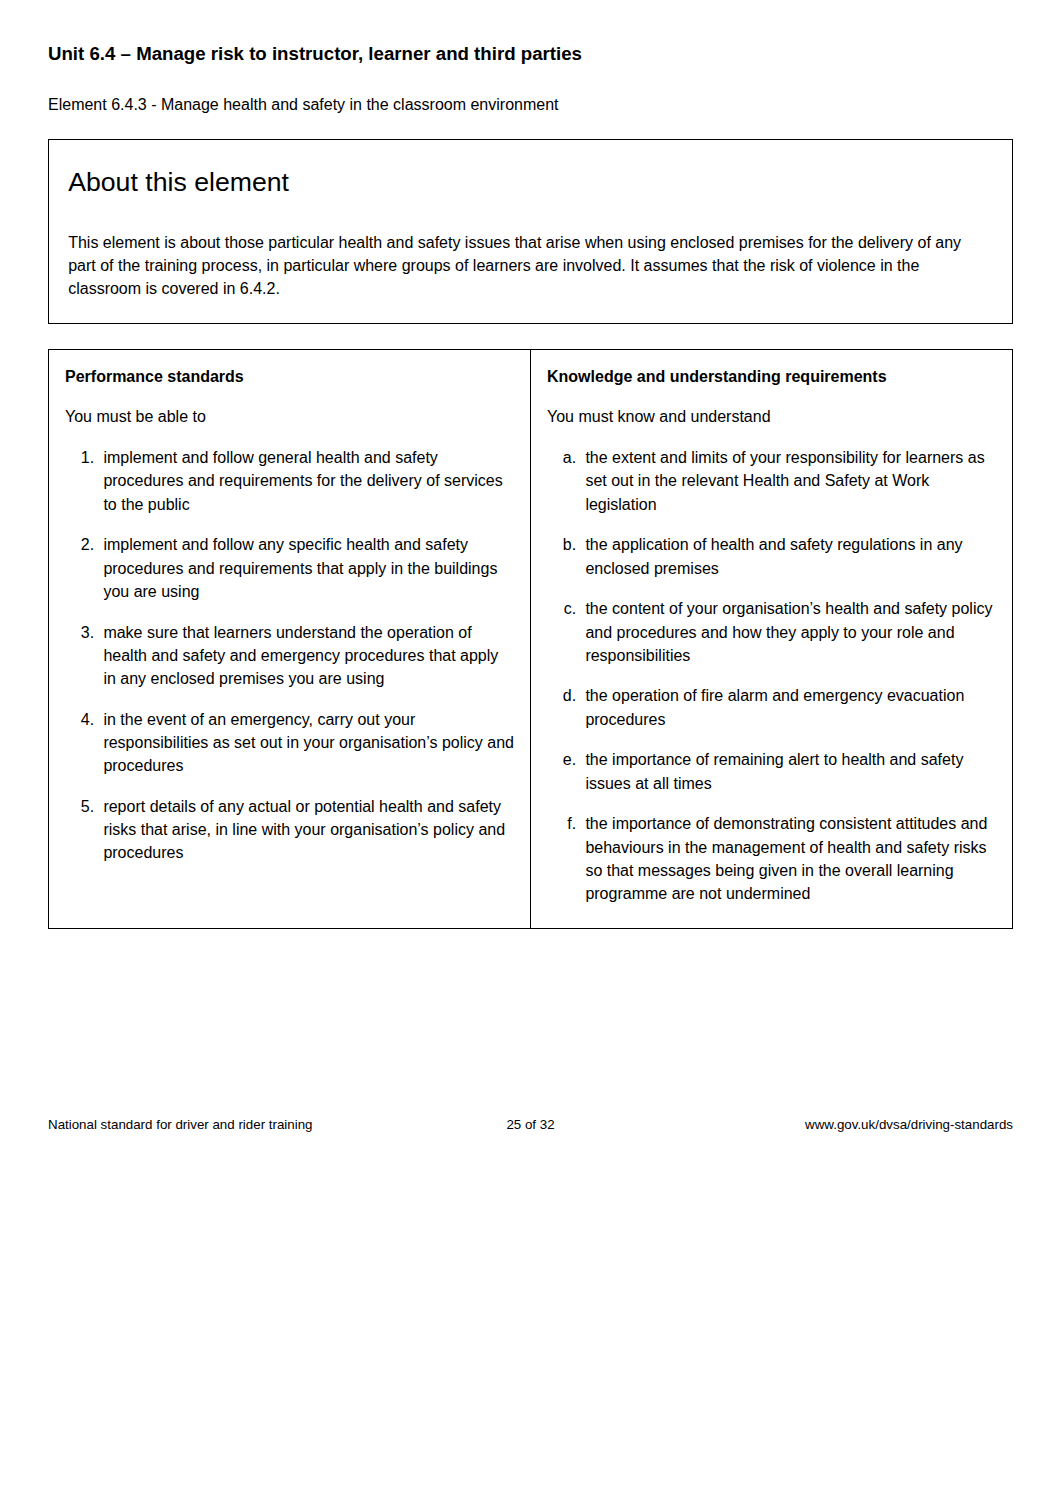Unit 6.4 – Manage risk to instructor, learner and third parties
Element 6.4.3 - Manage health and safety in the classroom environment
About this element
This element is about those particular health and safety issues that arise when using enclosed premises for the delivery of any part of the training process, in particular where groups of learners are involved. It assumes that the risk of violence in the classroom is covered in 6.4.2.
| Performance standards You must be able to implement and follow general health and safety procedures and requirements for the delivery of services to the public implement and follow any specific health and safety procedures and requirements that apply in the buildings you are using make sure that learners understand the operation of health and safety and emergency procedures that apply in any enclosed premises you are using in the event of an emergency, carry out your responsibilities as set out in your organisation’s policy and procedures report details of any actual or potential health and safety risks that arise, in line with your organisation’s policy and procedures | Knowledge and understanding requirements You must know and understand the extent and limits of your responsibility for learners as set out in the relevant Health and Safety at Work legislation the application of health and safety regulations in any enclosed premises the content of your organisation’s health and safety policy and procedures and how they apply to your role and responsibilities the operation of fire alarm and emergency evacuation procedures the importance of remaining alert to health and safety issues at all times the importance of demonstrating consistent attitudes and behaviours in the management of health and safety risks so that messages being given in the overall learning programme are not undermined |
National standard for driver and rider training
25 of 32
www.gov.uk/dvsa/driving-standards